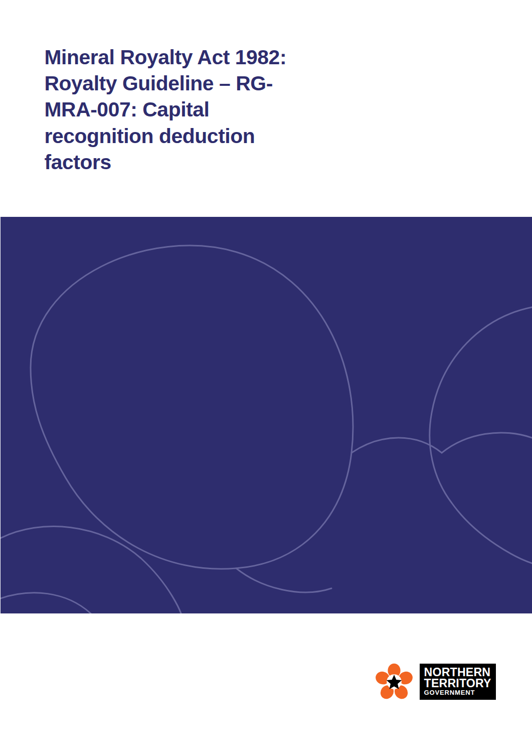Mineral Royalty Act 1982: Royalty Guideline – RG-MRA-007: Capital recognition deduction factors
Northern Territory Government